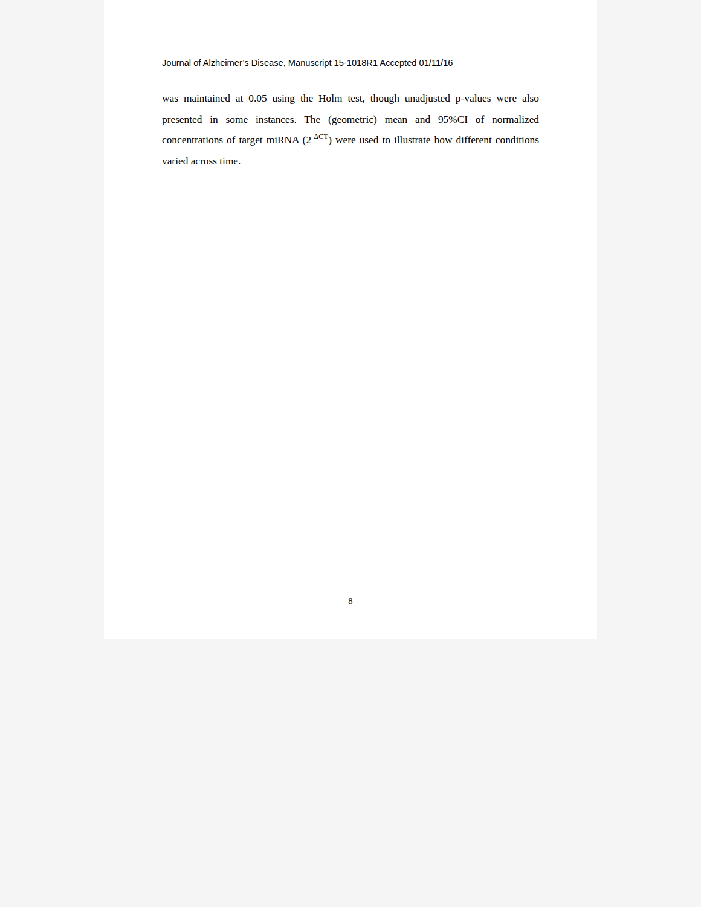Journal of Alzheimer’s Disease, Manuscript 15-1018R1 Accepted 01/11/16
was maintained at 0.05 using the Holm test, though unadjusted p-values were also presented in some instances. The (geometric) mean and 95%CI of normalized concentrations of target miRNA (2-ΔCT) were used to illustrate how different conditions varied across time.
8